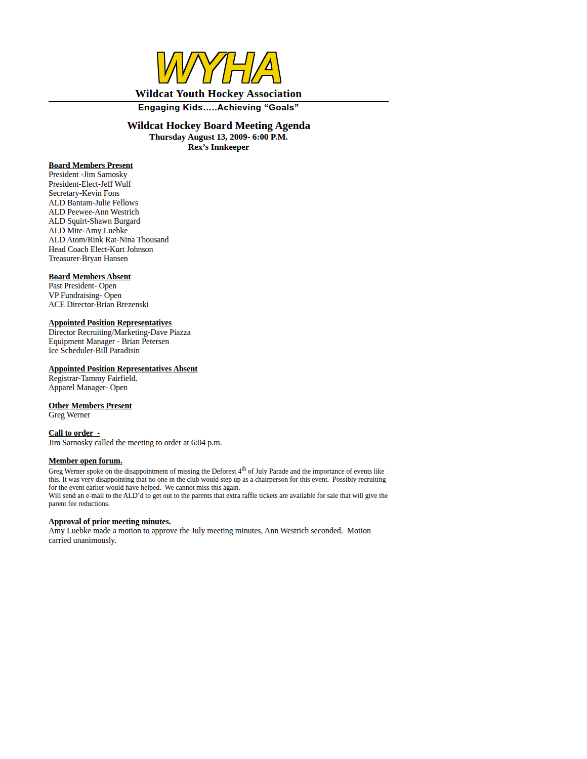WYHA
Wildcat Youth Hockey Association
Engaging Kids…..Achieving “Goals”
Wildcat Hockey Board Meeting Agenda
Thursday August 13, 2009- 6:00 P.M.
Rex’s Innkeeper
Board Members Present
President -Jim Sarnosky
President-Elect-Jeff Wulf
Secretary-Kevin Fons
ALD Bantam-Julie Fellows
ALD Peewee-Ann Westrich
ALD Squirt-Shawn Burgard
ALD Mite-Amy Luebke
ALD Atom/Rink Rat-Nina Thousand
Head Coach Elect-Kurt Johnson
Treasurer-Bryan Hansen
Board Members Absent
Past President- Open
VP Fundraising- Open
ACE Director-Brian Brezenski
Appointed Position Representatives
Director Recruiting/Marketing-Dave Piazza
Equipment Manager - Brian Petersen
Ice Scheduler-Bill Paradisin
Appointed Position Representatives Absent
Registrar-Tammy Fairfield.
Apparel Manager- Open
Other Members Present
Greg Werner
Call to order -
Jim Sarnosky called the meeting to order at 6:04 p.m.
Member open forum.
Greg Werner spoke on the disappointment of missing the Deforest 4th of July Parade and the importance of events like this. It was very disappointing that no one in the club would step up as a chairperson for this event. Possibly recruiting for the event earlier would have helped. We cannot miss this again.
Will send an e-mail to the ALD’d to get out to the parents that extra raffle tickets are available for sale that will give the parent fee reductions.
Approval of prior meeting minutes.
Amy Luebke made a motion to approve the July meeting minutes, Ann Westrich seconded. Motion carried unanimously.